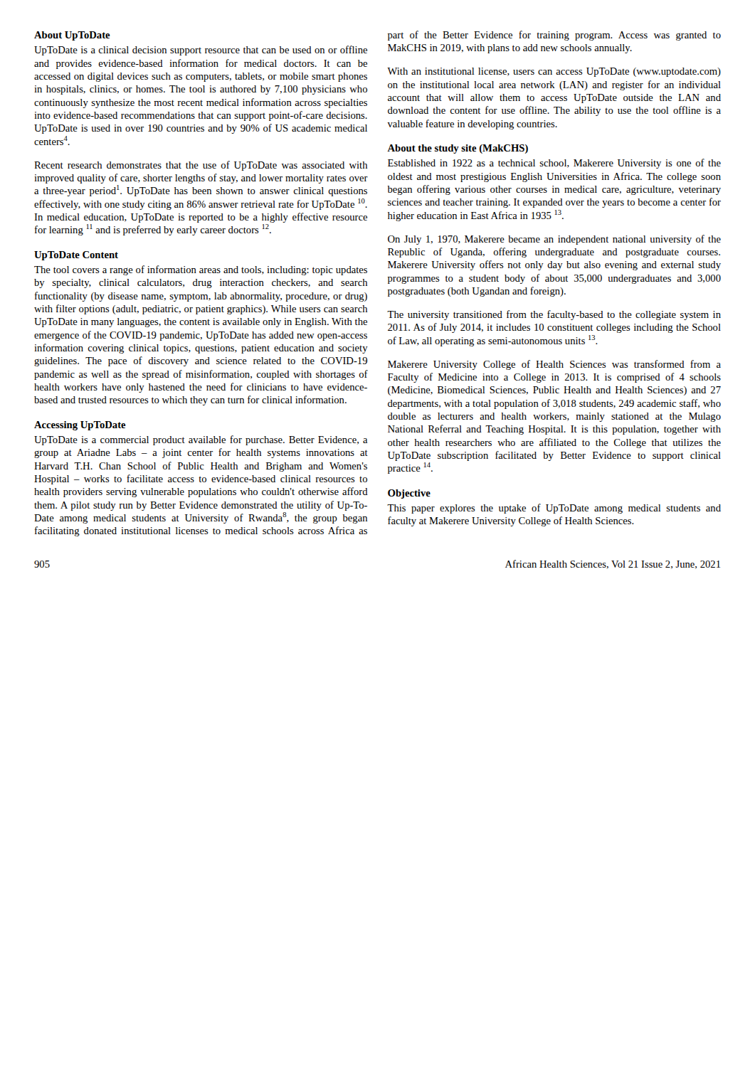About UpToDate
UpToDate is a clinical decision support resource that can be used on or offline and provides evidence-based information for medical doctors. It can be accessed on digital devices such as computers, tablets, or mobile smart phones in hospitals, clinics, or homes. The tool is authored by 7,100 physicians who continuously synthesize the most recent medical information across specialties into evidence-based recommendations that can support point-of-care decisions. UpToDate is used in over 190 countries and by 90% of US academic medical centers4.
Recent research demonstrates that the use of UpToDate was associated with improved quality of care, shorter lengths of stay, and lower mortality rates over a three-year period1. UpToDate has been shown to answer clinical questions effectively, with one study citing an 86% answer retrieval rate for UpToDate 10. In medical education, UpToDate is reported to be a highly effective resource for learning 11 and is preferred by early career doctors 12.
UpToDate Content
The tool covers a range of information areas and tools, including: topic updates by specialty, clinical calculators, drug interaction checkers, and search functionality (by disease name, symptom, lab abnormality, procedure, or drug) with filter options (adult, pediatric, or patient graphics). While users can search UpToDate in many languages, the content is available only in English. With the emergence of the COVID-19 pandemic, UpToDate has added new open-access information covering clinical topics, questions, patient education and society guidelines. The pace of discovery and science related to the COVID-19 pandemic as well as the spread of misinformation, coupled with shortages of health workers have only hastened the need for clinicians to have evidence-based and trusted resources to which they can turn for clinical information.
Accessing UpToDate
UpToDate is a commercial product available for purchase. Better Evidence, a group at Ariadne Labs – a joint center for health systems innovations at Harvard T.H. Chan School of Public Health and Brigham and Women's Hospital – works to facilitate access to evidence-based clinical resources to health providers serving vulnerable populations who couldn't otherwise afford them. A pilot study run by Better Evidence demonstrated the utility of Up-To-Date among medical students at University of Rwanda8, the group began facilitating donated institutional licenses to medical schools across Africa as part of the Better Evidence for training program. Access was granted to MakCHS in 2019, with plans to add new schools annually.
With an institutional license, users can access UpToDate (www.uptodate.com) on the institutional local area network (LAN) and register for an individual account that will allow them to access UpToDate outside the LAN and download the content for use offline. The ability to use the tool offline is a valuable feature in developing countries.
About the study site (MakCHS)
Established in 1922 as a technical school, Makerere University is one of the oldest and most prestigious English Universities in Africa. The college soon began offering various other courses in medical care, agriculture, veterinary sciences and teacher training. It expanded over the years to become a center for higher education in East Africa in 1935 13.
On July 1, 1970, Makerere became an independent national university of the Republic of Uganda, offering undergraduate and postgraduate courses. Makerere University offers not only day but also evening and external study programmes to a student body of about 35,000 undergraduates and 3,000 postgraduates (both Ugandan and foreign).
The university transitioned from the faculty-based to the collegiate system in 2011. As of July 2014, it includes 10 constituent colleges including the School of Law, all operating as semi-autonomous units 13.
Makerere University College of Health Sciences was transformed from a Faculty of Medicine into a College in 2013. It is comprised of 4 schools (Medicine, Biomedical Sciences, Public Health and Health Sciences) and 27 departments, with a total population of 3,018 students, 249 academic staff, who double as lecturers and health workers, mainly stationed at the Mulago National Referral and Teaching Hospital. It is this population, together with other health researchers who are affiliated to the College that utilizes the UpToDate subscription facilitated by Better Evidence to support clinical practice 14.
Objective
This paper explores the uptake of UpToDate among medical students and faculty at Makerere University College of Health Sciences.
905 African Health Sciences, Vol 21 Issue 2, June, 2021